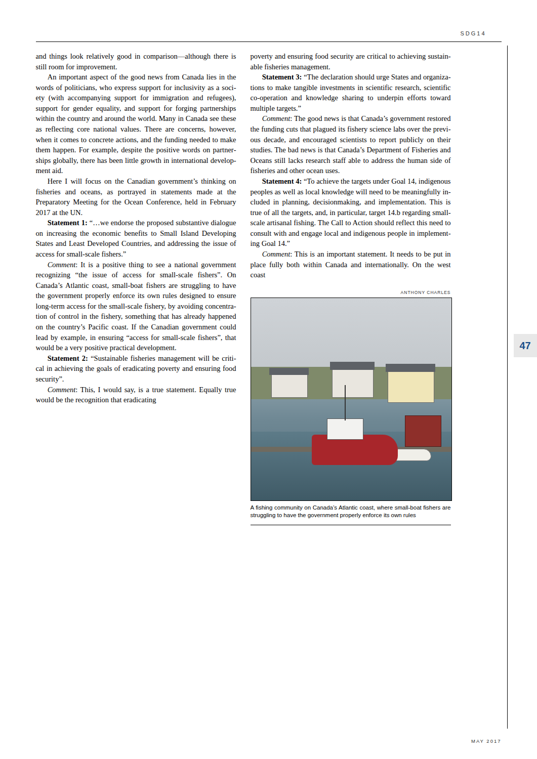SDG14
47
and things look relatively good in comparison—although there is still room for improvement.
An important aspect of the good news from Canada lies in the words of politicians, who express support for inclusivity as a society (with accompanying support for immigration and refugees), support for gender equality, and support for forging partnerships within the country and around the world. Many in Canada see these as reflecting core national values. There are concerns, however, when it comes to concrete actions, and the funding needed to make them happen. For example, despite the positive words on partnerships globally, there has been little growth in international development aid.
Here I will focus on the Canadian government’s thinking on fisheries and oceans, as portrayed in statements made at the Preparatory Meeting for the Ocean Conference, held in February 2017 at the UN.
Statement 1: “…we endorse the proposed substantive dialogue on increasing the economic benefits to Small Island Developing States and Least Developed Countries, and addressing the issue of access for small-scale fishers.”
Comment: It is a positive thing to see a national government recognizing “the issue of access for small-scale fishers”. On Canada’s Atlantic coast, small-boat fishers are struggling to have the government properly enforce its own rules designed to ensure long-term access for the small-scale fishery, by avoiding concentration of control in the fishery, something that has already happened on the country’s Pacific coast. If the Canadian government could lead by example, in ensuring “access for small-scale fishers”, that would be a very positive practical development.
Statement 2: “Sustainable fisheries management will be critical in achieving the goals of eradicating poverty and ensuring food security”.
Comment: This, I would say, is a true statement. Equally true would be the recognition that eradicating
poverty and ensuring food security are critical to achieving sustainable fisheries management.
Statement 3: “The declaration should urge States and organizations to make tangible investments in scientific research, scientific co-operation and knowledge sharing to underpin efforts toward multiple targets.”
Comment: The good news is that Canada’s government restored the funding cuts that plagued its fishery science labs over the previous decade, and encouraged scientists to report publicly on their studies. The bad news is that Canada’s Department of Fisheries and Oceans still lacks research staff able to address the human side of fisheries and other ocean uses.
Statement 4: “To achieve the targets under Goal 14, indigenous peoples as well as local knowledge will need to be meaningfully included in planning, decisionmaking, and implementation. This is true of all the targets, and, in particular, target 14.b regarding small-scale artisanal fishing. The Call to Action should reflect this need to consult with and engage local and indigenous people in implementing Goal 14.”
Comment: This is an important statement. It needs to be put in place fully both within Canada and internationally. On the west coast
ANTHONY CHARLES
A fishing community on Canada’s Atlantic coast, where small-boat fishers are struggling to have the government properly enforce its own rules
MAY 2017